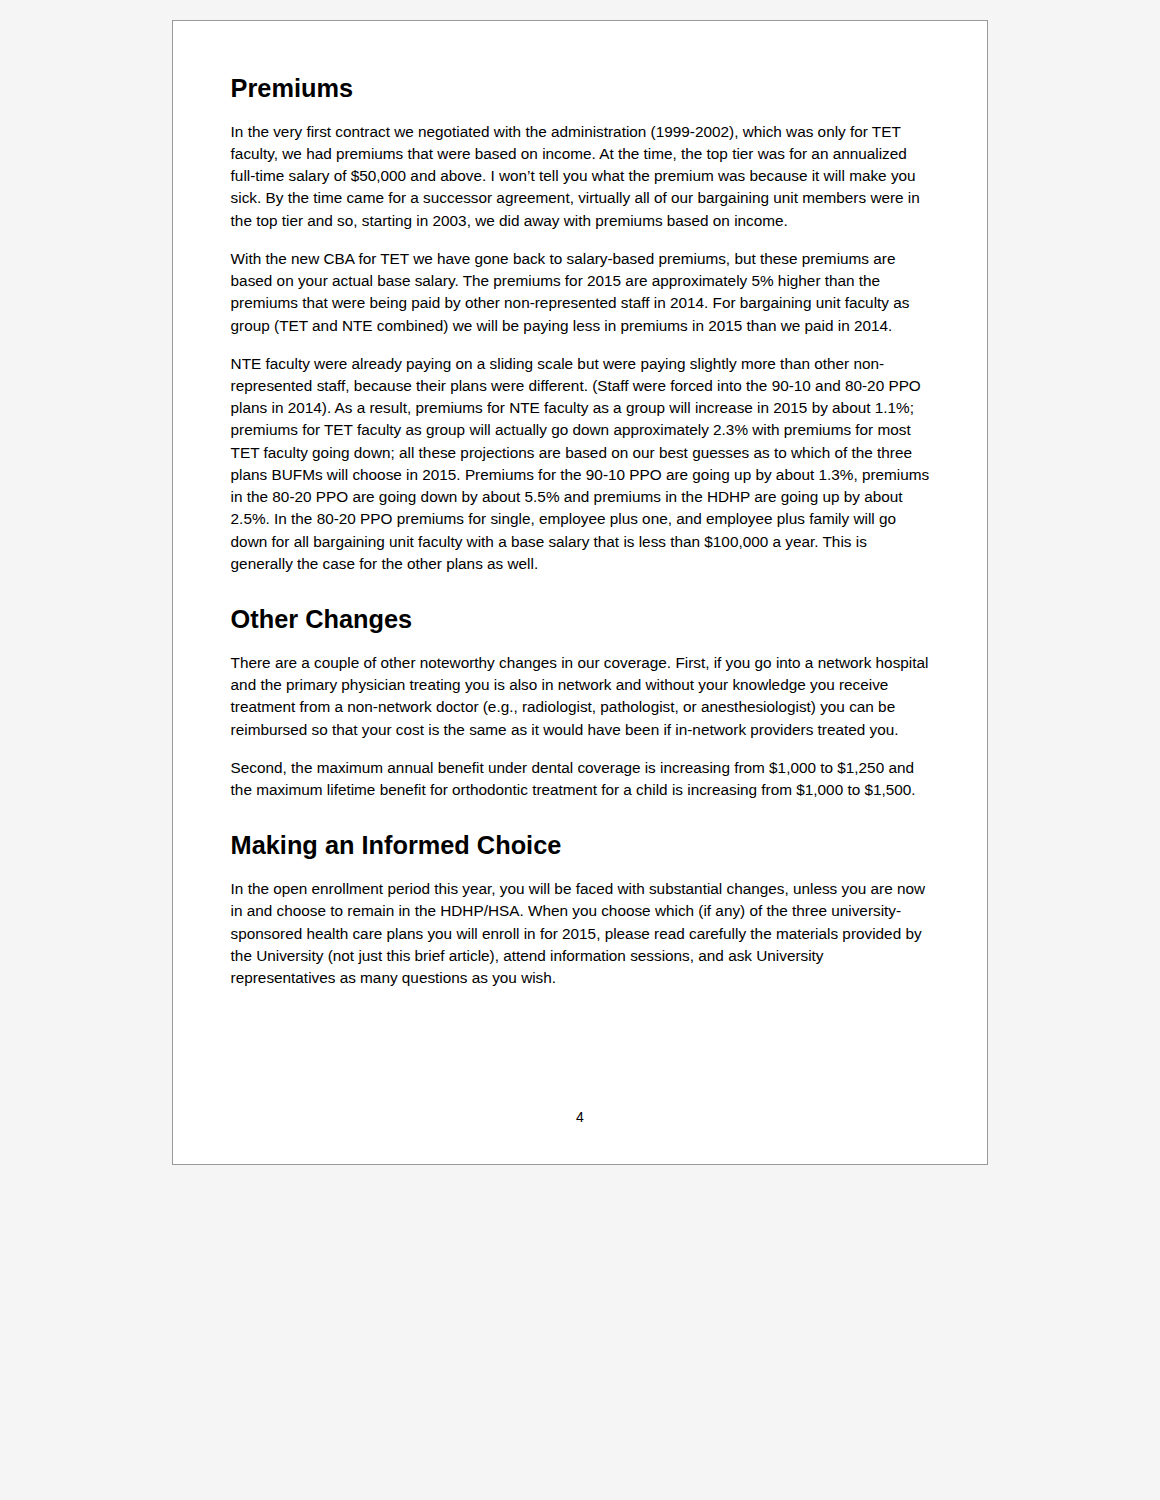Premiums
In the very first contract we negotiated with the administration (1999-2002), which was only for TET faculty, we had premiums that were based on income. At the time, the top tier was for an annualized full-time salary of $50,000 and above. I won’t tell you what the premium was because it will make you sick. By the time came for a successor agreement, virtually all of our bargaining unit members were in the top tier and so, starting in 2003, we did away with premiums based on income.
With the new CBA for TET we have gone back to salary-based premiums, but these premiums are based on your actual base salary. The premiums for 2015 are approximately 5% higher than the premiums that were being paid by other non-represented staff in 2014. For bargaining unit faculty as group (TET and NTE combined) we will be paying less in premiums in 2015 than we paid in 2014.
NTE faculty were already paying on a sliding scale but were paying slightly more than other non-represented staff, because their plans were different. (Staff were forced into the 90-10 and 80-20 PPO plans in 2014). As a result, premiums for NTE faculty as a group will increase in 2015 by about 1.1%; premiums for TET faculty as group will actually go down approximately 2.3% with premiums for most TET faculty going down; all these projections are based on our best guesses as to which of the three plans BUFMs will choose in 2015. Premiums for the 90-10 PPO are going up by about 1.3%, premiums in the 80-20 PPO are going down by about 5.5% and premiums in the HDHP are going up by about 2.5%. In the 80-20 PPO premiums for single, employee plus one, and employee plus family will go down for all bargaining unit faculty with a base salary that is less than $100,000 a year. This is generally the case for the other plans as well.
Other Changes
There are a couple of other noteworthy changes in our coverage. First, if you go into a network hospital and the primary physician treating you is also in network and without your knowledge you receive treatment from a non-network doctor (e.g., radiologist, pathologist, or anesthesiologist) you can be reimbursed so that your cost is the same as it would have been if in-network providers treated you.
Second, the maximum annual benefit under dental coverage is increasing from $1,000 to $1,250 and the maximum lifetime benefit for orthodontic treatment for a child is increasing from $1,000 to $1,500.
Making an Informed Choice
In the open enrollment period this year, you will be faced with substantial changes, unless you are now in and choose to remain in the HDHP/HSA. When you choose which (if any) of the three university-sponsored health care plans you will enroll in for 2015, please read carefully the materials provided by the University (not just this brief article), attend information sessions, and ask University representatives as many questions as you wish.
4